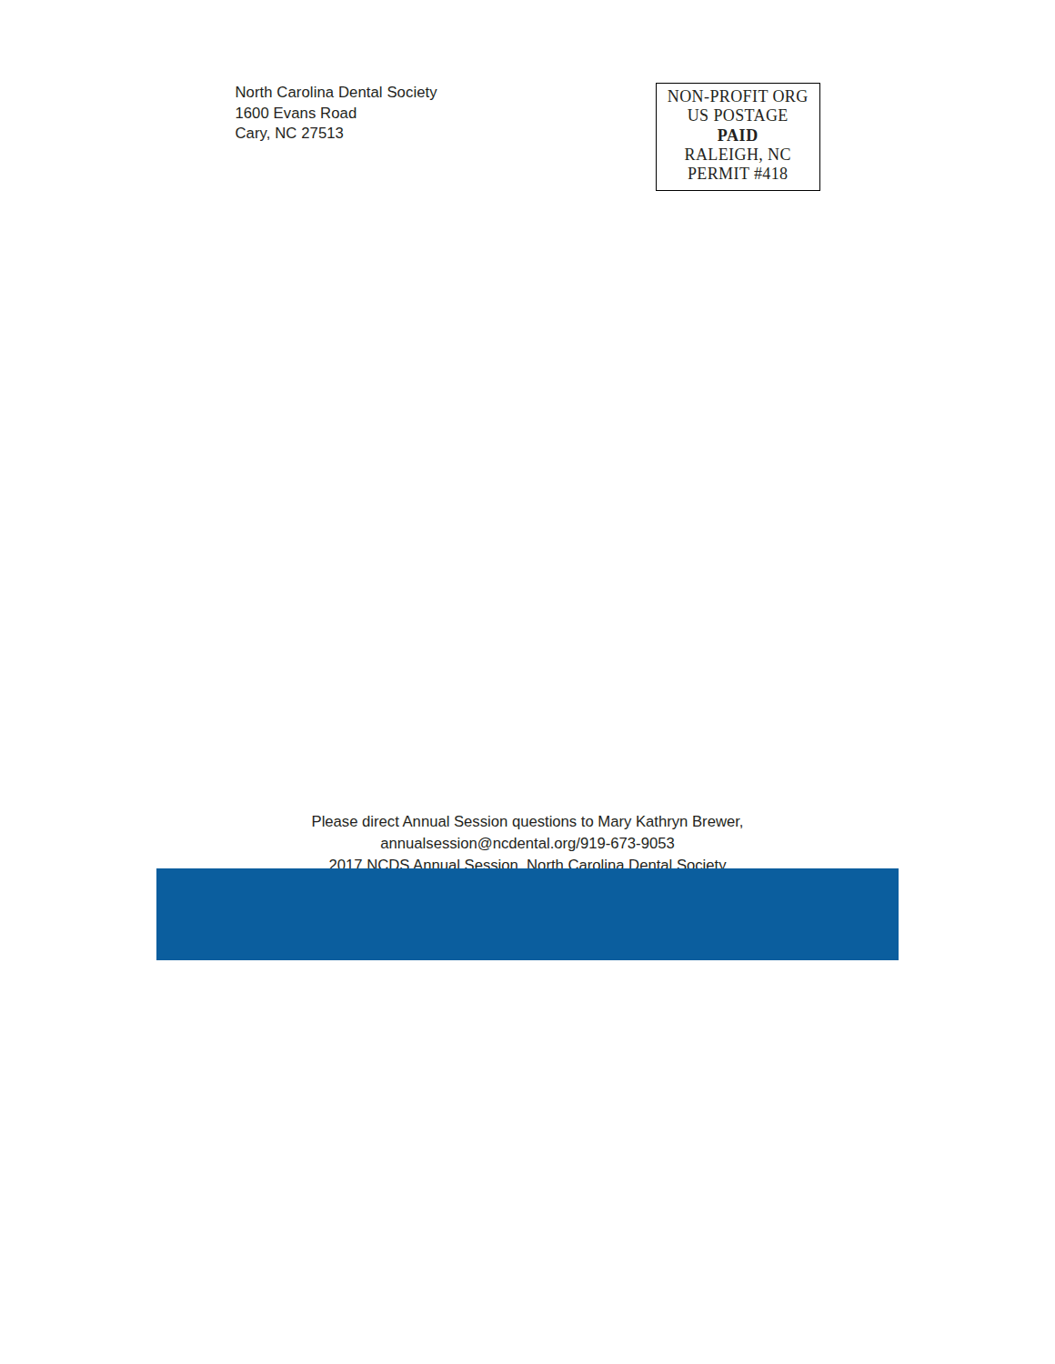North Carolina Dental Society
1600 Evans Road
Cary, NC 27513
NON-PROFIT ORG
US POSTAGE
PAID
RALEIGH, NC
PERMIT #418
Please direct Annual Session questions to Mary Kathryn Brewer, annualsession@ncdental.org/919-673-9053
2017 NCDS Annual Session, North Carolina Dental Society
1600 Evans Road, Cary, NC 27513